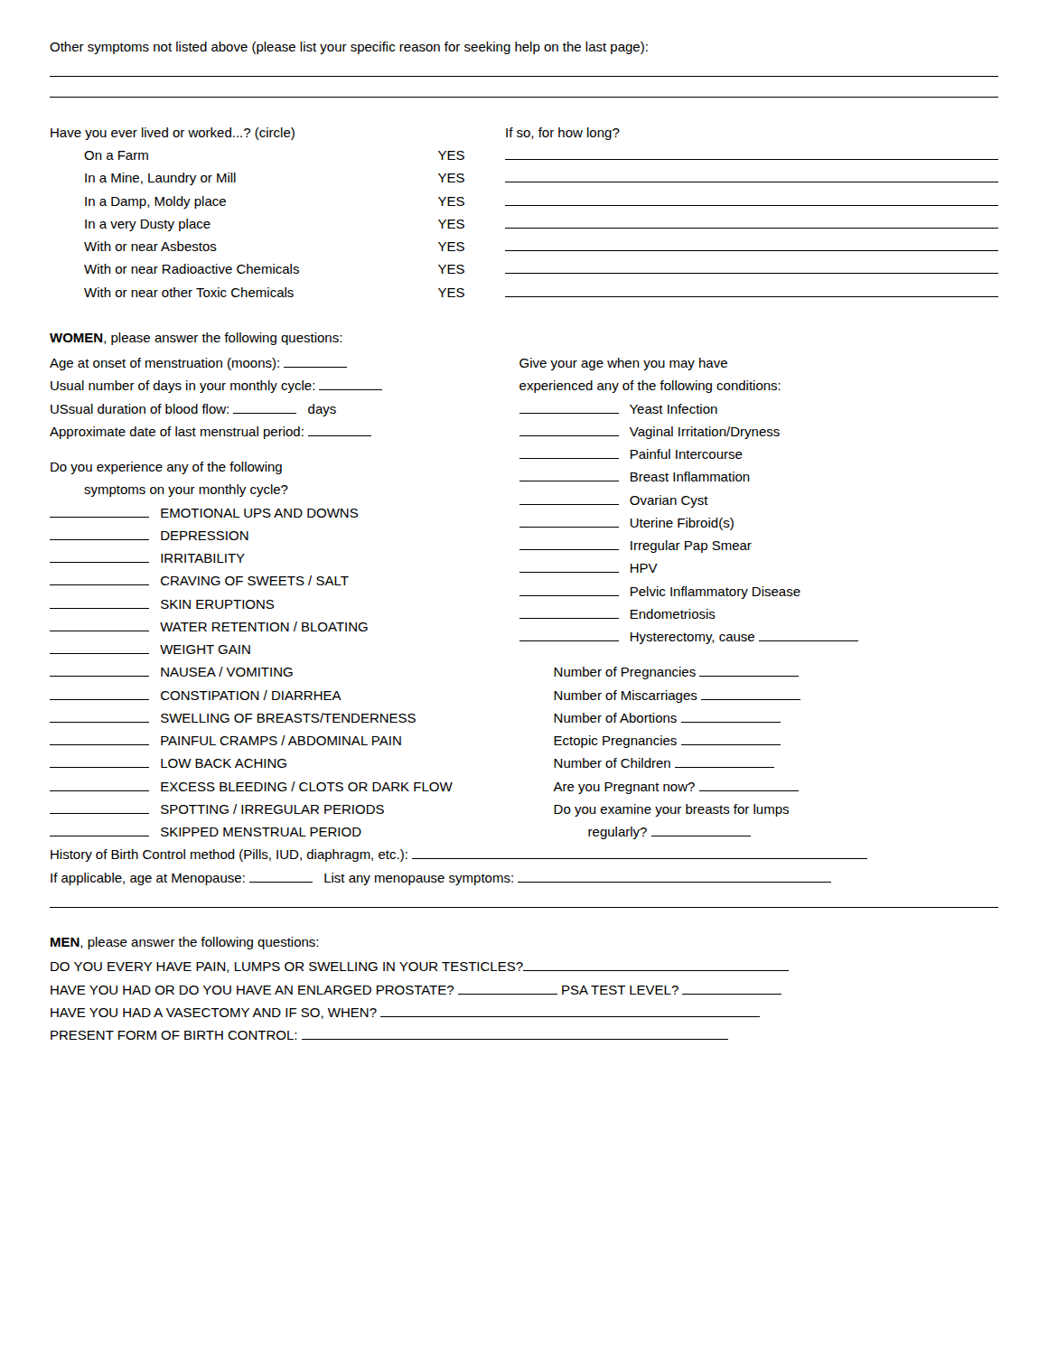Other symptoms not listed above (please list your specific reason for seeking help on the last page):
| Have you ever lived or worked...? (circle) | | If so, for how long? |
| On a Farm | YES | |
| In a Mine, Laundry or Mill | YES | |
| In a Damp, Moldy place | YES | |
| In a very Dusty place | YES | |
| With or near Asbestos | YES | |
| With or near Radioactive Chemicals | YES | |
| With or near other Toxic Chemicals | YES | |
WOMEN, please answer the following questions:
Age at onset of menstruation (moons):
Usual number of days in your monthly cycle:
USsual duration of blood flow: days
Approximate date of last menstrual period:
Do you experience any of the following
symptoms on your monthly cycle?
EMOTIONAL UPS AND DOWNS
DEPRESSION
IRRITABILITY
CRAVING OF SWEETS / SALT
SKIN ERUPTIONS
WATER RETENTION / BLOATING
WEIGHT GAIN
NAUSEA / VOMITING
CONSTIPATION / DIARRHEA
SWELLING OF BREASTS/TENDERNESS
PAINFUL CRAMPS / ABDOMINAL PAIN
LOW BACK ACHING
EXCESS BLEEDING / CLOTS OR DARK FLOW
SPOTTING / IRREGULAR PERIODS
SKIPPED MENSTRUAL PERIOD
Give your age when you may have
experienced any of the following conditions:
Yeast Infection
Vaginal Irritation/Dryness
Painful Intercourse
Breast Inflammation
Ovarian Cyst
Uterine Fibroid(s)
Irregular Pap Smear
HPV
Pelvic Inflammatory Disease
Endometriosis
Hysterectomy, cause
Number of Pregnancies
Number of Miscarriages
Number of Abortions
Ectopic Pregnancies
Number of Children
Are you Pregnant now?
Do you examine your breasts for lumps
regularly?
History of Birth Control method (Pills, IUD, diaphragm, etc.):
If applicable, age at Menopause: List any menopause symptoms:
MEN, please answer the following questions:
DO YOU EVERY HAVE PAIN, LUMPS OR SWELLING IN YOUR TESTICLES?
HAVE YOU HAD OR DO YOU HAVE AN ENLARGED PROSTATE? PSA TEST LEVEL?
HAVE YOU HAD A VASECTOMY AND IF SO, WHEN?
PRESENT FORM OF BIRTH CONTROL: